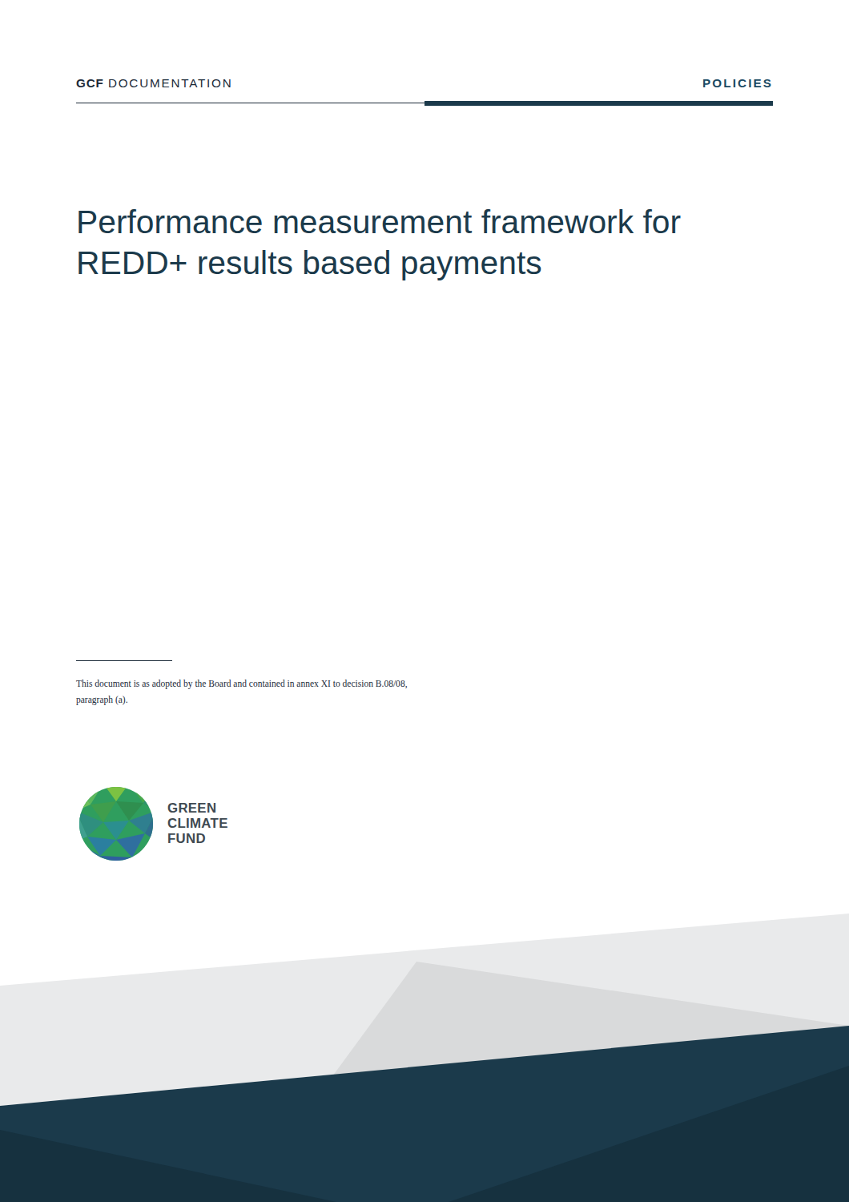GCF DOCUMENTATION
POLICIES
Performance measurement framework for REDD+ results based payments
This document is as adopted by the Board and contained in annex XI to decision B.08/08, paragraph (a).
Green
Climate
Fund